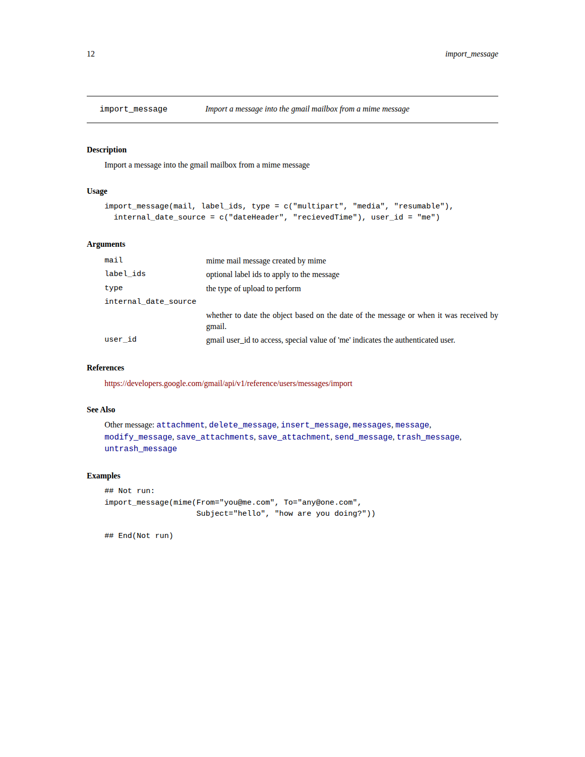12 import_message
import_message Import a message into the gmail mailbox from a mime message
Description
Import a message into the gmail mailbox from a mime message
Usage
import_message(mail, label_ids, type = c("multipart", "media", "resumable"),
  internal_date_source = c("dateHeader", "recievedTime"), user_id = "me")
Arguments
mail
mime mail message created by mime
label_ids
optional label ids to apply to the message
type
the type of upload to perform
internal_date_source
whether to date the object based on the date of the message or when it was received by gmail.
user_id
gmail user_id to access, special value of 'me' indicates the authenticated user.
References
https://developers.google.com/gmail/api/v1/reference/users/messages/import
See Also
Other message: attachment, delete_message, insert_message, messages, message, modify_message, save_attachments, save_attachment, send_message, trash_message, untrash_message
Examples
## Not run:
import_message(mime(From="you@me.com", To="any@one.com",
                    Subject="hello", "how are you doing?"))

## End(Not run)